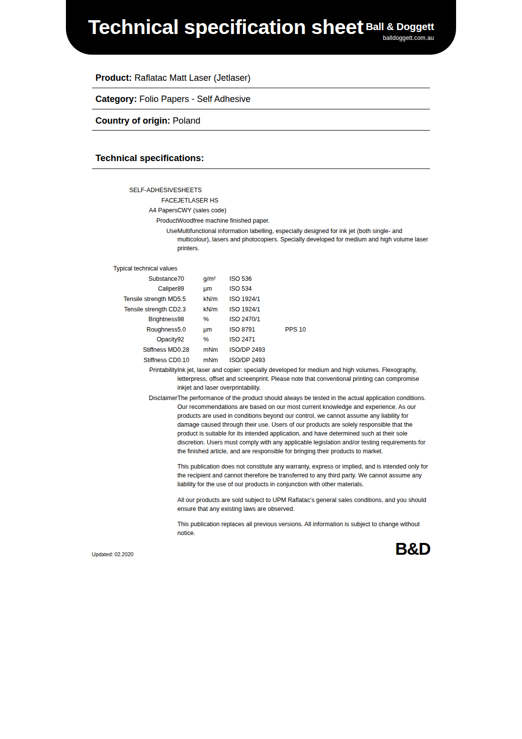Technical specification sheet
Ball & Doggett
balldoggett.com.au
Product: Raflatac Matt Laser (Jetlaser)
Category: Folio Papers - Self Adhesive
Country of origin: Poland
Technical specifications:
| SELF-ADHESIVE | SHEETS |
| FACE | JETLASER HS |
| A4 Papers | CWY (sales code) |
| Product | Woodfree machine finished paper. |
| Use | Multifunctional information labelling, especially designed for ink jet (both single- and multicolour), lasers and photocopiers. Specially developed for medium and high volume laser printers. |
| Typical technical values | |
| Substance | 70 | g/m² | ISO 536 | |
| Caliper | 89 | µm | ISO 534 | |
| Tensile strength MD | 5.5 | kN/m | ISO 1924/1 | |
| Tensile strength CD | 2.3 | kN/m | ISO 1924/1 | |
| Brightness | 98 | % | ISO 2470/1 | |
| Roughness | 5.0 | µm | ISO 8791 | PPS 10 |
| Opacity | 92 | % | ISO 2471 | |
| Stiffness MD | 0.28 | mNm | ISO/DP 2493 | |
| Stiffness CD | 0.10 | mNm | ISO/DP 2493 | |
| Printability | Ink jet, laser and copier: specially developed for medium and high volumes. Flexography, letterpress, offset and screenprint. Please note that conventional printing can compromise inkjet and laser overprintability. |
| Disclaimer | The performance of the product should always be tested in the actual application conditions. Our recommendations are based on our most current knowledge and experience. As our products are used in conditions beyond our control, we cannot assume any liability for damage caused through their use. Users of our products are solely responsible that the product is suitable for its intended application, and have determined such at their sole discretion. Users must comply with any applicable legislation and/or testing requirements for the finished article, and are responsible for bringing their products to market. This publication does not constitute any warranty, express or implied, and is intended only for the recipient and cannot therefore be transferred to any third party. We cannot assume any liability for the use of our products in conjunction with other materials. All our products are sold subject to UPM Raflatac’s general sales conditions, and you should ensure that any existing laws are observed. This publication replaces all previous versions. All information is subject to change without notice. |
Updated: 02.2020
B&D